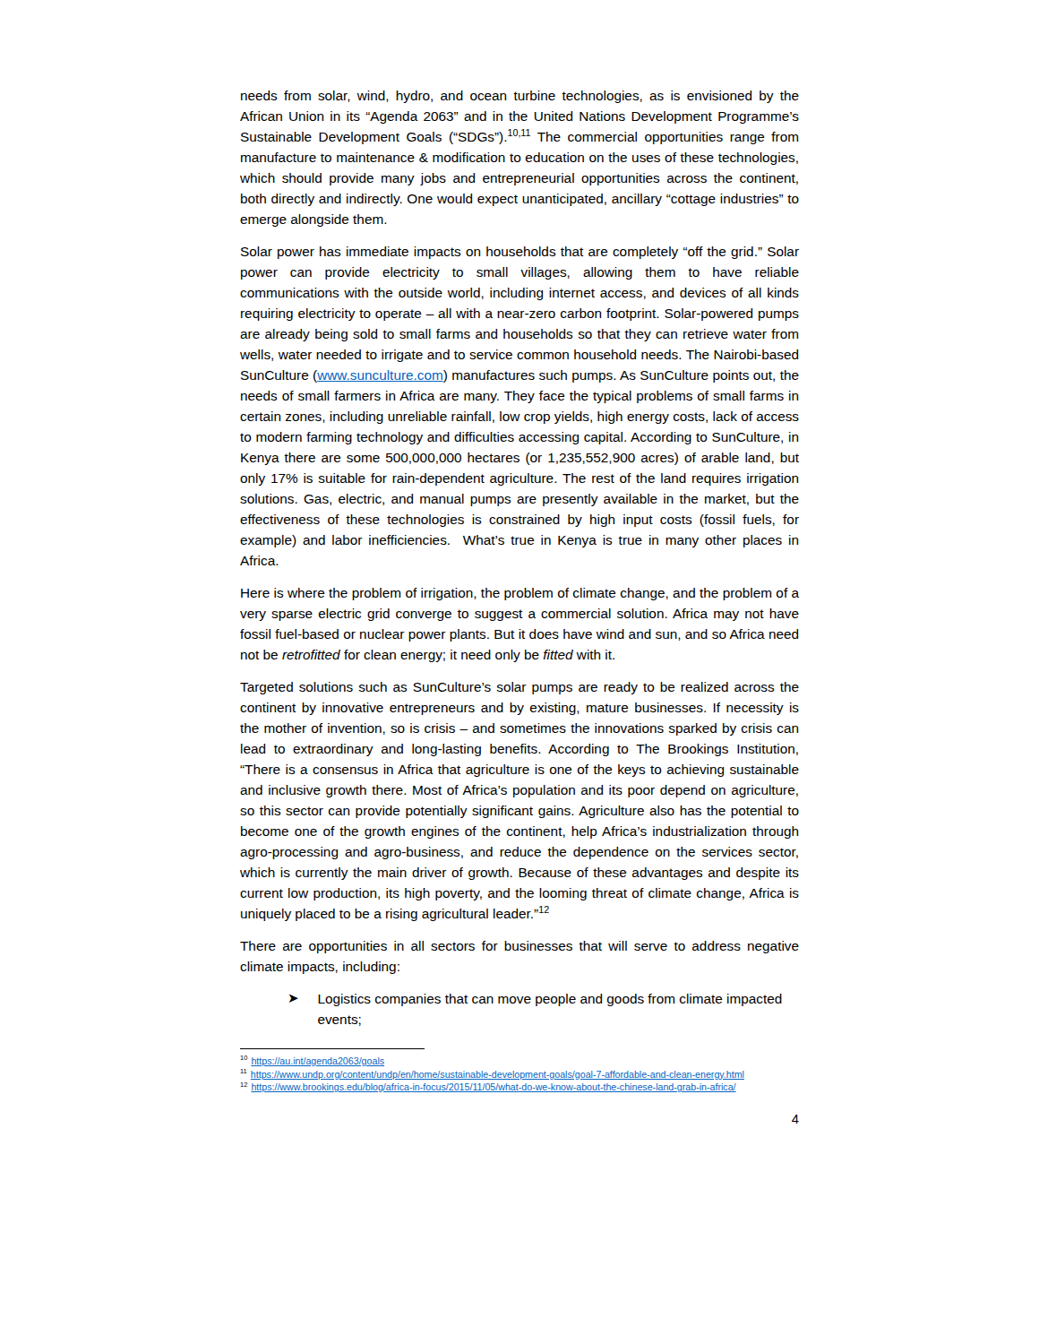needs from solar, wind, hydro, and ocean turbine technologies, as is envisioned by the African Union in its “Agenda 2063” and in the United Nations Development Programme’s Sustainable Development Goals (“SDGs”).10,11 The commercial opportunities range from manufacture to maintenance & modification to education on the uses of these technologies, which should provide many jobs and entrepreneurial opportunities across the continent, both directly and indirectly. One would expect unanticipated, ancillary “cottage industries” to emerge alongside them.
Solar power has immediate impacts on households that are completely “off the grid.” Solar power can provide electricity to small villages, allowing them to have reliable communications with the outside world, including internet access, and devices of all kinds requiring electricity to operate – all with a near-zero carbon footprint. Solar-powered pumps are already being sold to small farms and households so that they can retrieve water from wells, water needed to irrigate and to service common household needs. The Nairobi-based SunCulture (www.sunculture.com) manufactures such pumps. As SunCulture points out, the needs of small farmers in Africa are many. They face the typical problems of small farms in certain zones, including unreliable rainfall, low crop yields, high energy costs, lack of access to modern farming technology and difficulties accessing capital. According to SunCulture, in Kenya there are some 500,000,000 hectares (or 1,235,552,900 acres) of arable land, but only 17% is suitable for rain-dependent agriculture. The rest of the land requires irrigation solutions. Gas, electric, and manual pumps are presently available in the market, but the effectiveness of these technologies is constrained by high input costs (fossil fuels, for example) and labor inefficiencies. What’s true in Kenya is true in many other places in Africa.
Here is where the problem of irrigation, the problem of climate change, and the problem of a very sparse electric grid converge to suggest a commercial solution. Africa may not have fossil fuel-based or nuclear power plants. But it does have wind and sun, and so Africa need not be retrofitted for clean energy; it need only be fitted with it.
Targeted solutions such as SunCulture’s solar pumps are ready to be realized across the continent by innovative entrepreneurs and by existing, mature businesses. If necessity is the mother of invention, so is crisis – and sometimes the innovations sparked by crisis can lead to extraordinary and long-lasting benefits. According to The Brookings Institution, “There is a consensus in Africa that agriculture is one of the keys to achieving sustainable and inclusive growth there. Most of Africa’s population and its poor depend on agriculture, so this sector can provide potentially significant gains. Agriculture also has the potential to become one of the growth engines of the continent, help Africa’s industrialization through agro-processing and agro-business, and reduce the dependence on the services sector, which is currently the main driver of growth. Because of these advantages and despite its current low production, its high poverty, and the looming threat of climate change, Africa is uniquely placed to be a rising agricultural leader.”12
There are opportunities in all sectors for businesses that will serve to address negative climate impacts, including:
Logistics companies that can move people and goods from climate impacted events;
10 https://au.int/agenda2063/goals
11 https://www.undp.org/content/undp/en/home/sustainable-development-goals/goal-7-affordable-and-clean-energy.html
12 https://www.brookings.edu/blog/africa-in-focus/2015/11/05/what-do-we-know-about-the-chinese-land-grab-in-africa/
4